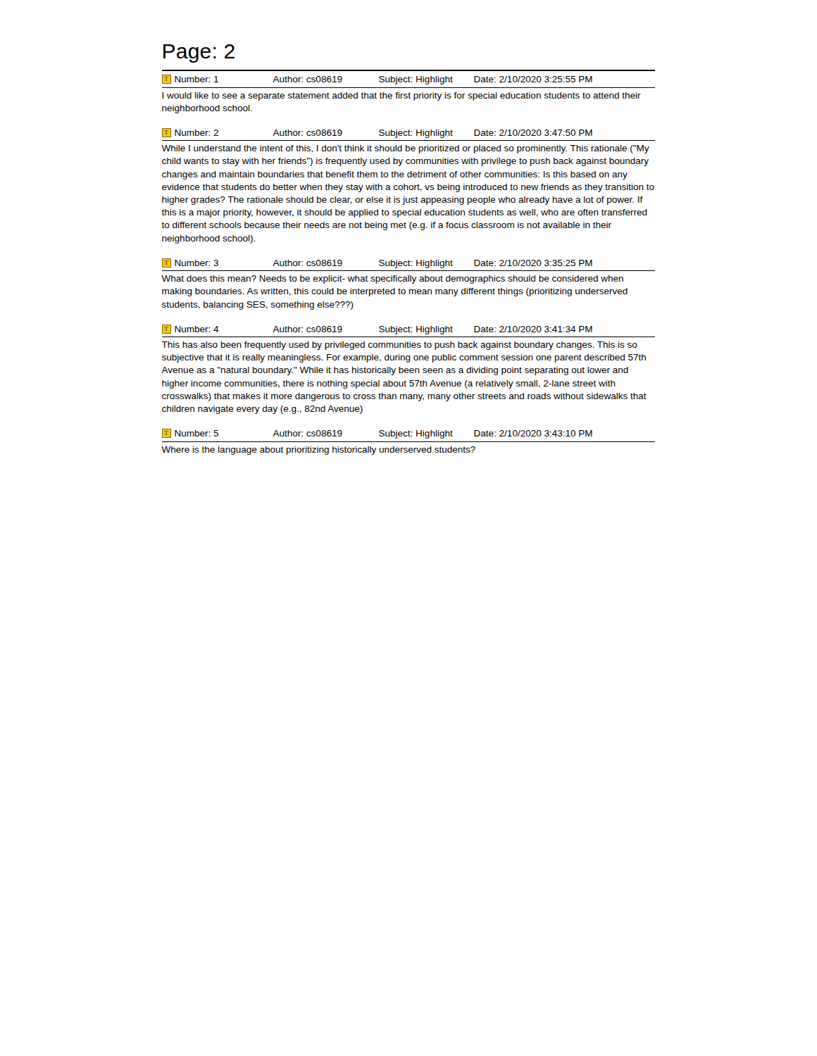Page: 2
T
Number: 1 Author: cs08619 Subject: Highlight Date: 2/10/2020 3:25:55 PM
I would like to see a separate statement added that the first priority is for special education students to attend their neighborhood school.
T
Number: 2 Author: cs08619 Subject: Highlight Date: 2/10/2020 3:47:50 PM
While I understand the intent of this, I don't think it should be prioritized or placed so prominently. This rationale ("My child wants to stay with her friends") is frequently used by communities with privilege to push back against boundary changes and maintain boundaries that benefit them to the detriment of other communities: Is this based on any evidence that students do better when they stay with a cohort, vs being introduced to new friends as they transition to higher grades? The rationale should be clear, or else it is just appeasing people who already have a lot of power. If this is a major priority, however, it should be applied to special education students as well, who are often transferred to different schools because their needs are not being met (e.g. if a focus classroom is not available in their neighborhood school).
T
Number: 3 Author: cs08619 Subject: Highlight Date: 2/10/2020 3:35:25 PM
What does this mean? Needs to be explicit- what specifically about demographics should be considered when making boundaries. As written, this could be interpreted to mean many different things (prioritizing underserved students, balancing SES, something else???)
T
Number: 4 Author: cs08619 Subject: Highlight Date: 2/10/2020 3:41:34 PM
This has also been frequently used by privileged communities to push back against boundary changes. This is so subjective that it is really meaningless. For example, during one public comment session one parent described 57th Avenue as a "natural boundary." While it has historically been seen as a dividing point separating out lower and higher income communities, there is nothing special about 57th Avenue (a relatively small, 2-lane street with crosswalks) that makes it more dangerous to cross than many, many other streets and roads without sidewalks that children navigate every day (e.g., 82nd Avenue)
T
Number: 5 Author: cs08619 Subject: Highlight Date: 2/10/2020 3:43:10 PM
Where is the language about prioritizing historically underserved students?